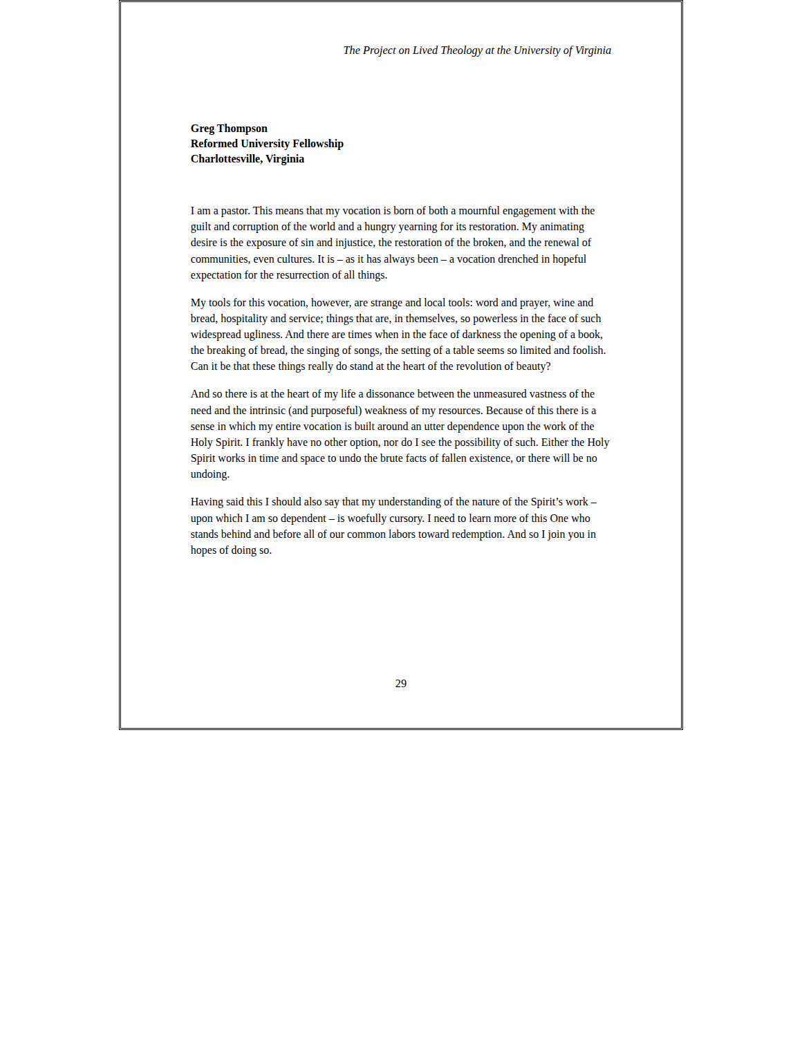The Project on Lived Theology at the University of Virginia
Greg Thompson Reformed University Fellowship Charlottesville, Virginia
I am a pastor. This means that my vocation is born of both a mournful engagement with the guilt and corruption of the world and a hungry yearning for its restoration. My animating desire is the exposure of sin and injustice, the restoration of the broken, and the renewal of communities, even cultures. It is – as it has always been – a vocation drenched in hopeful expectation for the resurrection of all things.
My tools for this vocation, however, are strange and local tools: word and prayer, wine and bread, hospitality and service; things that are, in themselves, so powerless in the face of such widespread ugliness. And there are times when in the face of darkness the opening of a book, the breaking of bread, the singing of songs, the setting of a table seems so limited and foolish. Can it be that these things really do stand at the heart of the revolution of beauty?
And so there is at the heart of my life a dissonance between the unmeasured vastness of the need and the intrinsic (and purposeful) weakness of my resources. Because of this there is a sense in which my entire vocation is built around an utter dependence upon the work of the Holy Spirit. I frankly have no other option, nor do I see the possibility of such. Either the Holy Spirit works in time and space to undo the brute facts of fallen existence, or there will be no undoing.
Having said this I should also say that my understanding of the nature of the Spirit’s work – upon which I am so dependent – is woefully cursory. I need to learn more of this One who stands behind and before all of our common labors toward redemption. And so I join you in hopes of doing so.
29